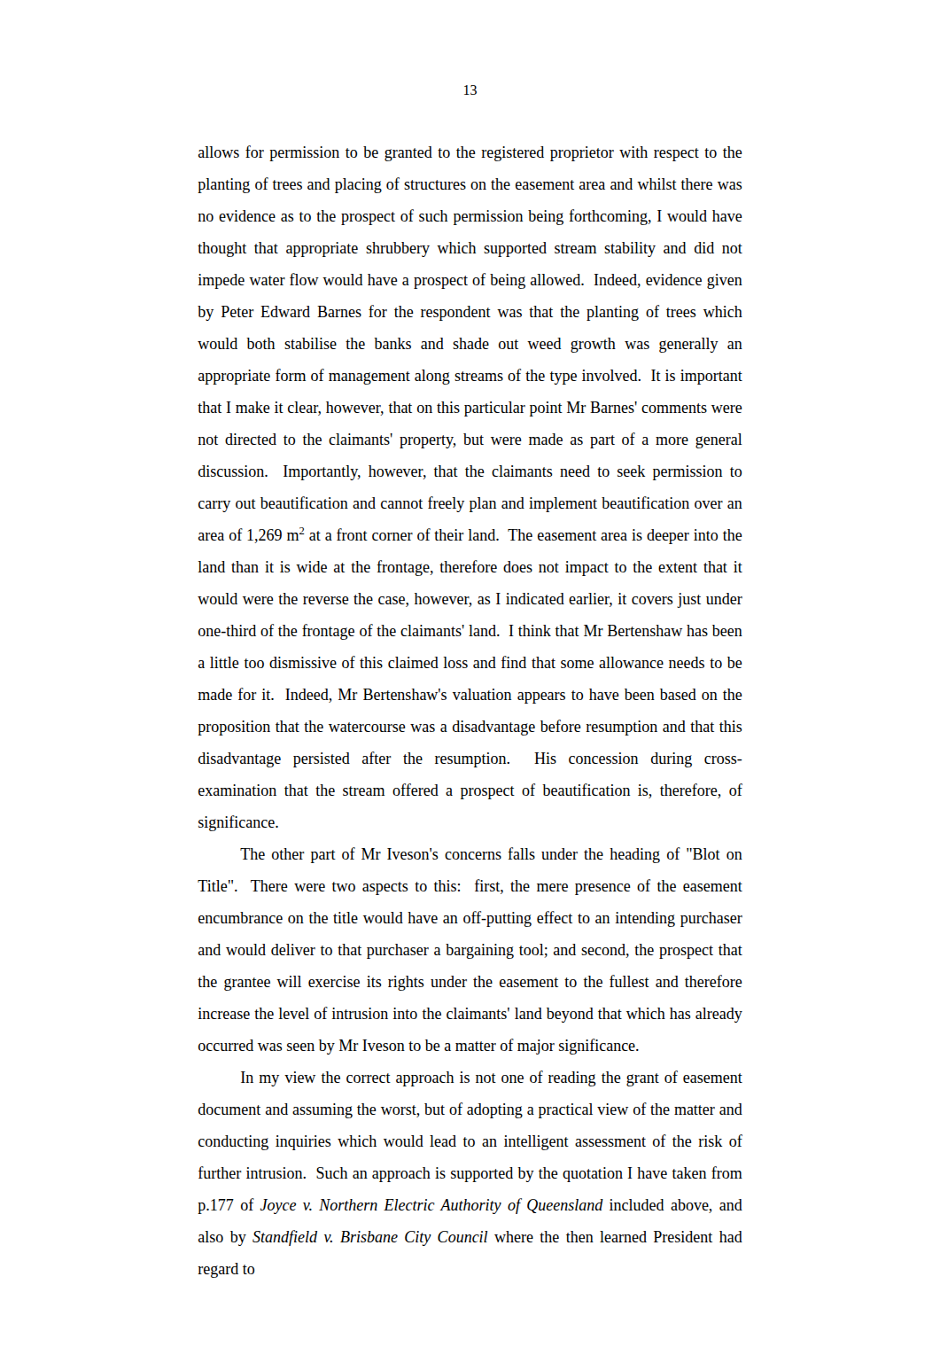13
allows for permission to be granted to the registered proprietor with respect to the planting of trees and placing of structures on the easement area and whilst there was no evidence as to the prospect of such permission being forthcoming, I would have thought that appropriate shrubbery which supported stream stability and did not impede water flow would have a prospect of being allowed. Indeed, evidence given by Peter Edward Barnes for the respondent was that the planting of trees which would both stabilise the banks and shade out weed growth was generally an appropriate form of management along streams of the type involved. It is important that I make it clear, however, that on this particular point Mr Barnes' comments were not directed to the claimants' property, but were made as part of a more general discussion. Importantly, however, that the claimants need to seek permission to carry out beautification and cannot freely plan and implement beautification over an area of 1,269 m2 at a front corner of their land. The easement area is deeper into the land than it is wide at the frontage, therefore does not impact to the extent that it would were the reverse the case, however, as I indicated earlier, it covers just under one-third of the frontage of the claimants' land. I think that Mr Bertenshaw has been a little too dismissive of this claimed loss and find that some allowance needs to be made for it. Indeed, Mr Bertenshaw's valuation appears to have been based on the proposition that the watercourse was a disadvantage before resumption and that this disadvantage persisted after the resumption. His concession during cross-examination that the stream offered a prospect of beautification is, therefore, of significance.
The other part of Mr Iveson's concerns falls under the heading of "Blot on Title". There were two aspects to this: first, the mere presence of the easement encumbrance on the title would have an off-putting effect to an intending purchaser and would deliver to that purchaser a bargaining tool; and second, the prospect that the grantee will exercise its rights under the easement to the fullest and therefore increase the level of intrusion into the claimants' land beyond that which has already occurred was seen by Mr Iveson to be a matter of major significance.
In my view the correct approach is not one of reading the grant of easement document and assuming the worst, but of adopting a practical view of the matter and conducting inquiries which would lead to an intelligent assessment of the risk of further intrusion. Such an approach is supported by the quotation I have taken from p.177 of Joyce v. Northern Electric Authority of Queensland included above, and also by Standfield v. Brisbane City Council where the then learned President had regard to